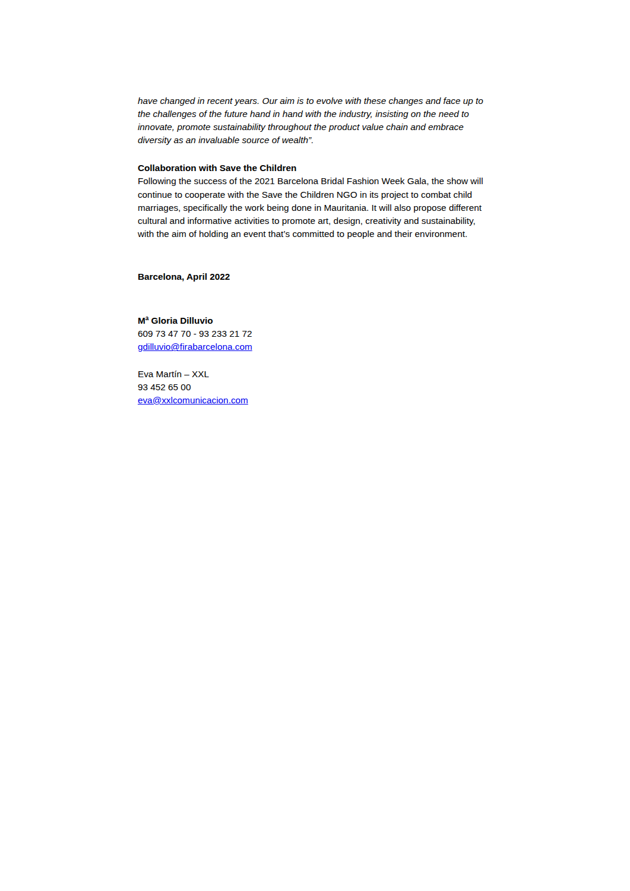have changed in recent years. Our aim is to evolve with these changes and face up to the challenges of the future hand in hand with the industry, insisting on the need to innovate, promote sustainability throughout the product value chain and embrace diversity as an invaluable source of wealth”.
Collaboration with Save the Children
Following the success of the 2021 Barcelona Bridal Fashion Week Gala, the show will continue to cooperate with the Save the Children NGO in its project to combat child marriages, specifically the work being done in Mauritania. It will also propose different cultural and informative activities to promote art, design, creativity and sustainability, with the aim of holding an event that’s committed to people and their environment.
Barcelona, April 2022
Mª Gloria Dilluvio
609 73 47 70 - 93 233 21 72
gdilluvio@firabarcelona.com
Eva Martín – XXL
93 452 65 00
eva@xxlcomunicacion.com